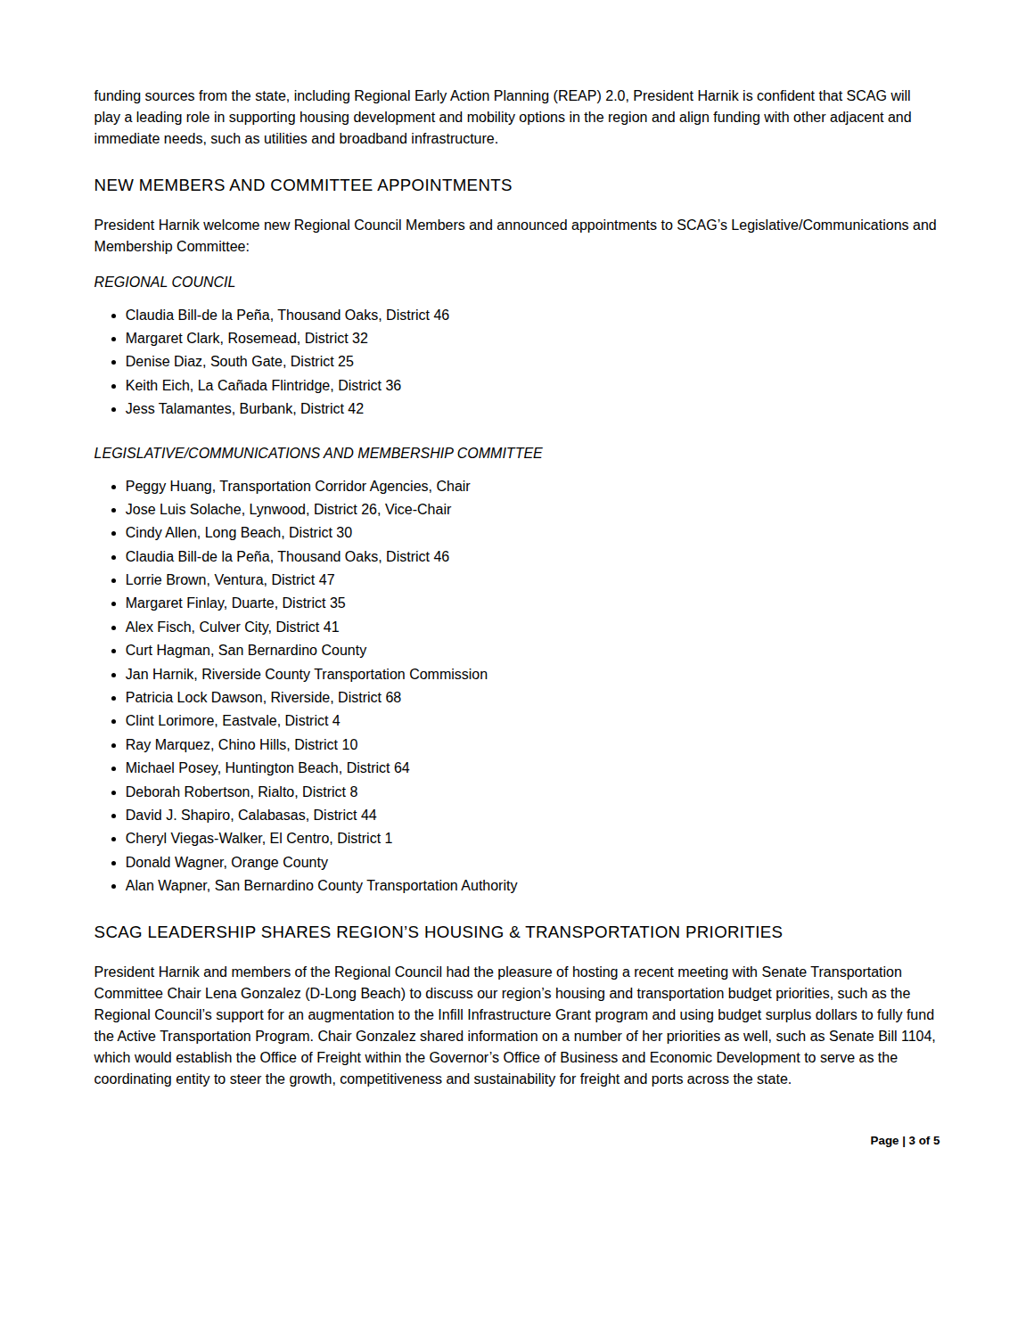funding sources from the state, including Regional Early Action Planning (REAP) 2.0, President Harnik is confident that SCAG will play a leading role in supporting housing development and mobility options in the region and align funding with other adjacent and immediate needs, such as utilities and broadband infrastructure.
NEW MEMBERS AND COMMITTEE APPOINTMENTS
President Harnik welcome new Regional Council Members and announced appointments to SCAG’s Legislative/Communications and Membership Committee:
REGIONAL COUNCIL
Claudia Bill-de la Peña, Thousand Oaks, District 46
Margaret Clark, Rosemead, District 32
Denise Diaz, South Gate, District 25
Keith Eich, La Cañada Flintridge, District 36
Jess Talamantes, Burbank, District 42
LEGISLATIVE/COMMUNICATIONS AND MEMBERSHIP COMMITTEE
Peggy Huang, Transportation Corridor Agencies, Chair
Jose Luis Solache, Lynwood, District 26, Vice-Chair
Cindy Allen, Long Beach, District 30
Claudia Bill-de la Peña, Thousand Oaks, District 46
Lorrie Brown, Ventura, District 47
Margaret Finlay, Duarte, District 35
Alex Fisch, Culver City, District 41
Curt Hagman, San Bernardino County
Jan Harnik, Riverside County Transportation Commission
Patricia Lock Dawson, Riverside, District 68
Clint Lorimore, Eastvale, District 4
Ray Marquez, Chino Hills, District 10
Michael Posey, Huntington Beach, District 64
Deborah Robertson, Rialto, District 8
David J. Shapiro, Calabasas, District 44
Cheryl Viegas-Walker, El Centro, District 1
Donald Wagner, Orange County
Alan Wapner, San Bernardino County Transportation Authority
SCAG LEADERSHIP SHARES REGION’S HOUSING & TRANSPORTATION PRIORITIES
President Harnik and members of the Regional Council had the pleasure of hosting a recent meeting with Senate Transportation Committee Chair Lena Gonzalez (D-Long Beach) to discuss our region’s housing and transportation budget priorities, such as the Regional Council’s support for an augmentation to the Infill Infrastructure Grant program and using budget surplus dollars to fully fund the Active Transportation Program. Chair Gonzalez shared information on a number of her priorities as well, such as Senate Bill 1104, which would establish the Office of Freight within the Governor’s Office of Business and Economic Development to serve as the coordinating entity to steer the growth, competitiveness and sustainability for freight and ports across the state.
Page | 3 of 5